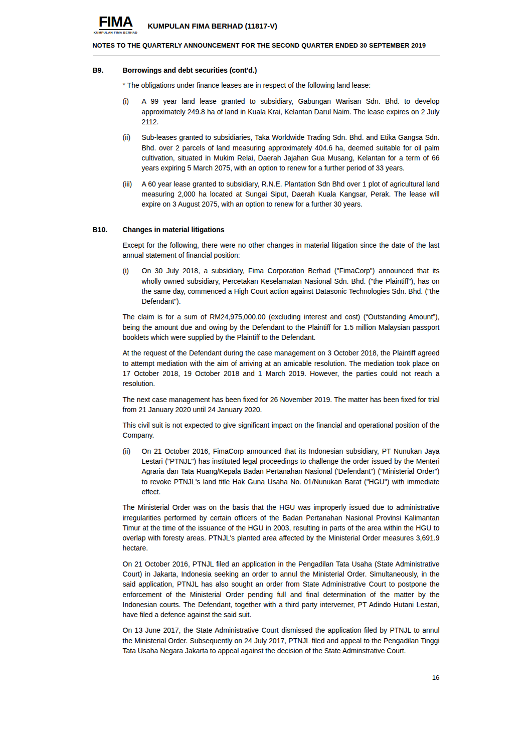FIMA
KUMPULAN FIMA BERHAD
KUMPULAN FIMA BERHAD (11817-V)
NOTES TO THE QUARTERLY ANNOUNCEMENT FOR THE SECOND QUARTER ENDED 30 SEPTEMBER 2019
B9.
Borrowings and debt securities (cont'd.)
* The obligations under finance leases are in respect of the following land lease:
(i) A 99 year land lease granted to subsidiary, Gabungan Warisan Sdn. Bhd. to develop approximately 249.8 ha of land in Kuala Krai, Kelantan Darul Naim. The lease expires on 2 July 2112.
(ii) Sub-leases granted to subsidiaries, Taka Worldwide Trading Sdn. Bhd. and Etika Gangsa Sdn. Bhd. over 2 parcels of land measuring approximately 404.6 ha, deemed suitable for oil palm cultivation, situated in Mukim Relai, Daerah Jajahan Gua Musang, Kelantan for a term of 66 years expiring 5 March 2075, with an option to renew for a further period of 33 years.
(iii) A 60 year lease granted to subsidiary, R.N.E. Plantation Sdn Bhd over 1 plot of agricultural land measuring 2,000 ha located at Sungai Siput, Daerah Kuala Kangsar, Perak. The lease will expire on 3 August 2075, with an option to renew for a further 30 years.
B10.
Changes in material litigations
Except for the following, there were no other changes in material litigation since the date of the last annual statement of financial position:
(i) On 30 July 2018, a subsidiary, Fima Corporation Berhad ("FimaCorp") announced that its wholly owned subsidiary, Percetakan Keselamatan Nasional Sdn. Bhd. ("the Plaintiff"), has on the same day, commenced a High Court action against Datasonic Technologies Sdn. Bhd. ("the Defendant").
The claim is for a sum of RM24,975,000.00 (excluding interest and cost) (“Outstanding Amount”), being the amount due and owing by the Defendant to the Plaintiff for 1.5 million Malaysian passport booklets which were supplied by the Plaintiff to the Defendant.
At the request of the Defendant during the case management on 3 October 2018, the Plaintiff agreed to attempt mediation with the aim of arriving at an amicable resolution. The mediation took place on 17 October 2018, 19 October 2018 and 1 March 2019. However, the parties could not reach a resolution.
The next case management has been fixed for 26 November 2019. The matter has been fixed for trial from 21 January 2020 until 24 January 2020.
This civil suit is not expected to give significant impact on the financial and operational position of the Company.
(ii) On 21 October 2016, FimaCorp announced that its Indonesian subsidiary, PT Nunukan Jaya Lestari ("PTNJL") has instituted legal proceedings to challenge the order issued by the Menteri Agraria dan Tata Ruang/Kepala Badan Pertanahan Nasional ('Defendant") ("Ministerial Order") to revoke PTNJL's land title Hak Guna Usaha No. 01/Nunukan Barat ("HGU") with immediate effect.
The Ministerial Order was on the basis that the HGU was improperly issued due to administrative irregularities performed by certain officers of the Badan Pertanahan Nasional Provinsi Kalimantan Timur at the time of the issuance of the HGU in 2003, resulting in parts of the area within the HGU to overlap with foresty areas. PTNJL's planted area affected by the Ministerial Order measures 3,691.9 hectare.
On 21 October 2016, PTNJL filed an application in the Pengadilan Tata Usaha (State Administrative Court) in Jakarta, Indonesia seeking an order to annul the Ministerial Order. Simultaneously, in the said application, PTNJL has also sought an order from State Administrative Court to postpone the enforcement of the Ministerial Order pending full and final determination of the matter by the Indonesian courts. The Defendant, together with a third party interverner, PT Adindo Hutani Lestari, have filed a defence against the said suit.
On 13 June 2017, the State Administrative Court dismissed the application filed by PTNJL to annul the Ministerial Order. Subsequently on 24 July 2017, PTNJL filed and appeal to the Pengadilan Tinggi Tata Usaha Negara Jakarta to appeal against the decision of the State Adminstrative Court.
16